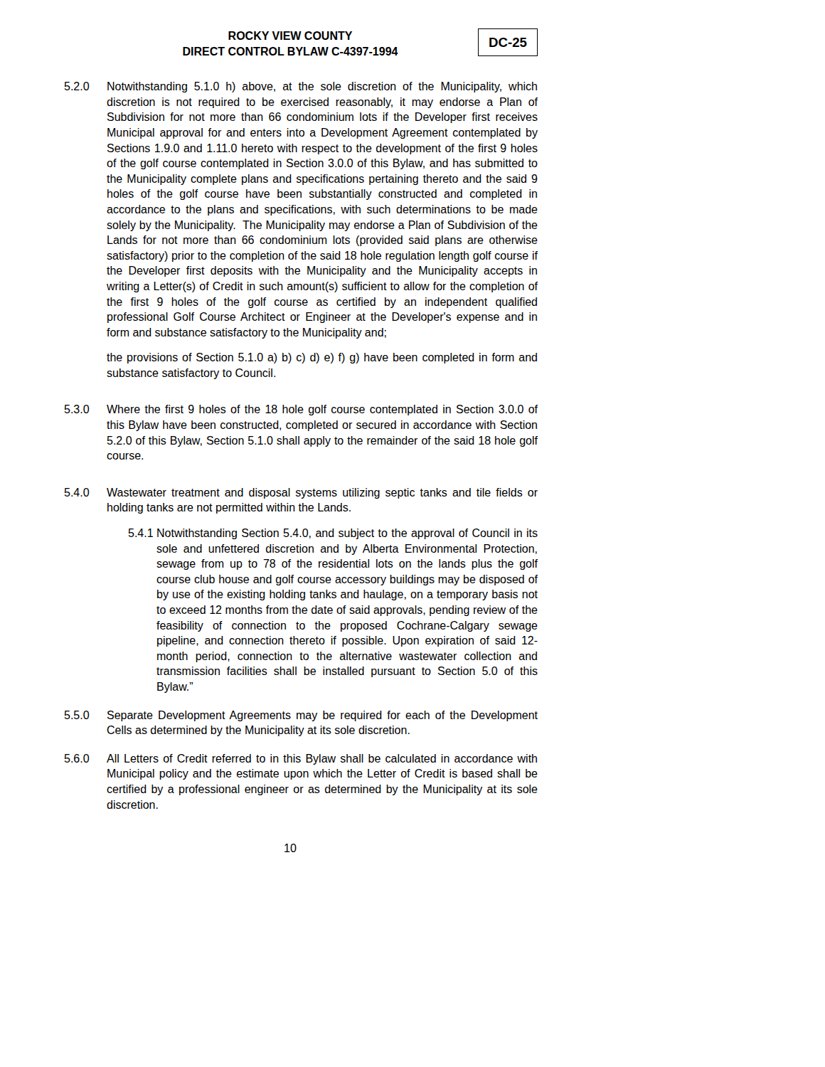ROCKY VIEW COUNTY DIRECT CONTROL BYLAW C-4397-1994 DC-25
5.2.0
Notwithstanding 5.1.0 h) above, at the sole discretion of the Municipality, which discretion is not required to be exercised reasonably, it may endorse a Plan of Subdivision for not more than 66 condominium lots if the Developer first receives Municipal approval for and enters into a Development Agreement contemplated by Sections 1.9.0 and 1.11.0 hereto with respect to the development of the first 9 holes of the golf course contemplated in Section 3.0.0 of this Bylaw, and has submitted to the Municipality complete plans and specifications pertaining thereto and the said 9 holes of the golf course have been substantially constructed and completed in accordance to the plans and specifications, with such determinations to be made solely by the Municipality. The Municipality may endorse a Plan of Subdivision of the Lands for not more than 66 condominium lots (provided said plans are otherwise satisfactory) prior to the completion of the said 18 hole regulation length golf course if the Developer first deposits with the Municipality and the Municipality accepts in writing a Letter(s) of Credit in such amount(s) sufficient to allow for the completion of the first 9 holes of the golf course as certified by an independent qualified professional Golf Course Architect or Engineer at the Developer's expense and in form and substance satisfactory to the Municipality and;
the provisions of Section 5.1.0 a) b) c) d) e) f) g) have been completed in form and substance satisfactory to Council.
5.3.0
Where the first 9 holes of the 18 hole golf course contemplated in Section 3.0.0 of this Bylaw have been constructed, completed or secured in accordance with Section 5.2.0 of this Bylaw, Section 5.1.0 shall apply to the remainder of the said 18 hole golf course.
5.4.0
Wastewater treatment and disposal systems utilizing septic tanks and tile fields or holding tanks are not permitted within the Lands.
5.4.1
Notwithstanding Section 5.4.0, and subject to the approval of Council in its sole and unfettered discretion and by Alberta Environmental Protection, sewage from up to 78 of the residential lots on the lands plus the golf course club house and golf course accessory buildings may be disposed of by use of the existing holding tanks and haulage, on a temporary basis not to exceed 12 months from the date of said approvals, pending review of the feasibility of connection to the proposed Cochrane-Calgary sewage pipeline, and connection thereto if possible. Upon expiration of said 12-month period, connection to the alternative wastewater collection and transmission facilities shall be installed pursuant to Section 5.0 of this Bylaw.”
5.5.0
Separate Development Agreements may be required for each of the Development Cells as determined by the Municipality at its sole discretion.
5.6.0
All Letters of Credit referred to in this Bylaw shall be calculated in accordance with Municipal policy and the estimate upon which the Letter of Credit is based shall be certified by a professional engineer or as determined by the Municipality at its sole discretion.
10